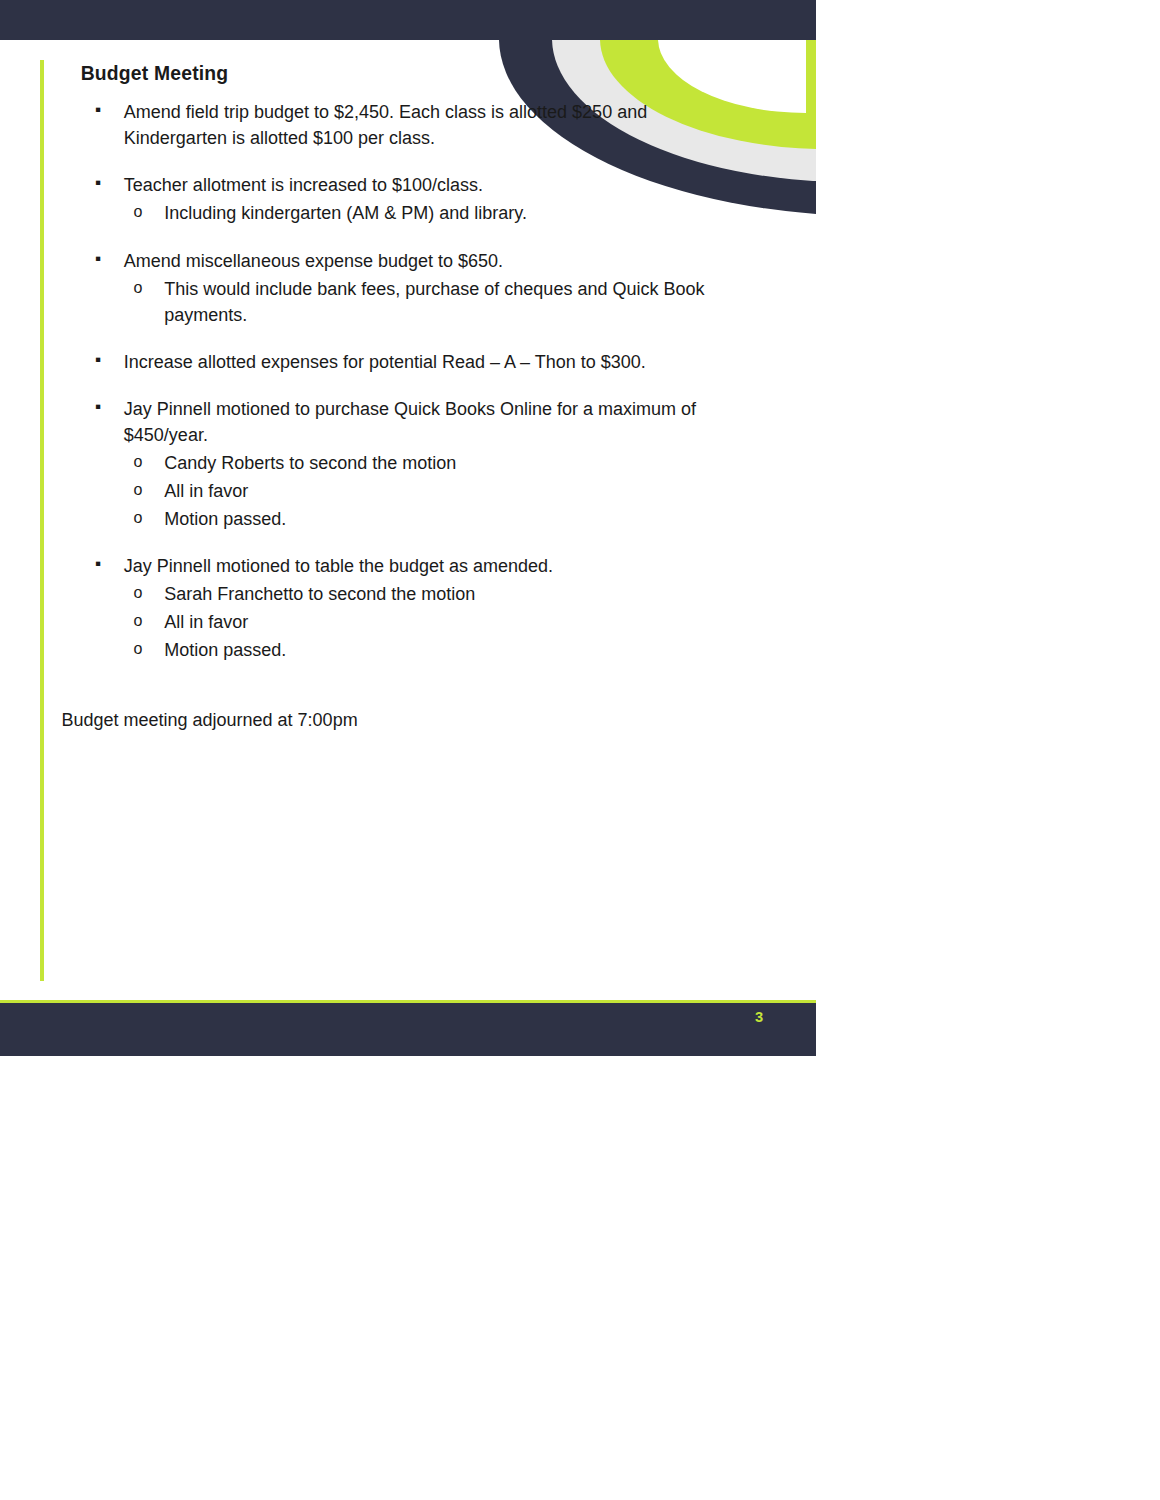Budget Meeting
Amend field trip budget to $2,450. Each class is allotted $250 and Kindergarten is allotted $100 per class.
Teacher allotment is increased to $100/class.
Including kindergarten (AM & PM) and library.
Amend miscellaneous expense budget to $650.
This would include bank fees, purchase of cheques and Quick Book payments.
Increase allotted expenses for potential Read – A – Thon to $300.
Jay Pinnell motioned to purchase Quick Books Online for a maximum of $450/year.
Candy Roberts to second the motion
All in favor
Motion passed.
Jay Pinnell motioned to table the budget as amended.
Sarah Franchetto to second the motion
All in favor
Motion passed.
Budget meeting adjourned at 7:00pm
3